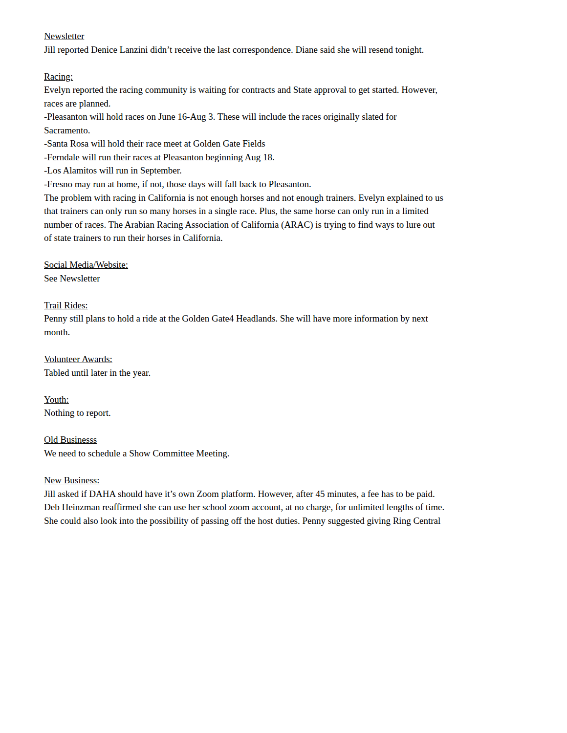Newsletter
Jill reported Denice Lanzini didn’t receive the last correspondence. Diane said she will resend tonight.
Racing:
Evelyn reported the racing community is waiting for contracts and State approval to get started. However, races are planned.
-Pleasanton will hold races on June 16-Aug 3. These will include the races originally slated for Sacramento.
-Santa Rosa will hold their race meet at Golden Gate Fields
-Ferndale will run their races at Pleasanton beginning Aug 18.
-Los Alamitos will run in September.
-Fresno may run at home, if not, those days will fall back to Pleasanton.
The problem with racing in California is not enough horses and not enough trainers. Evelyn explained to us that trainers can only run so many horses in a single race. Plus, the same horse can only run in a limited number of races. The Arabian Racing Association of California (ARAC) is trying to find ways to lure out of state trainers to run their horses in California.
Social Media/Website:
See Newsletter
Trail Rides:
Penny still plans to hold a ride at the Golden Gate4 Headlands. She will have more information by next month.
Volunteer Awards:
Tabled until later in the year.
Youth:
Nothing to report.
Old Businesss
We need to schedule a Show Committee Meeting.
New Business:
Jill asked if DAHA should have it’s own Zoom platform. However, after 45 minutes, a fee has to be paid. Deb Heinzman reaffirmed she can use her school zoom account, at no charge, for unlimited lengths of time. She could also look into the possibility of passing off the host duties. Penny suggested giving Ring Central